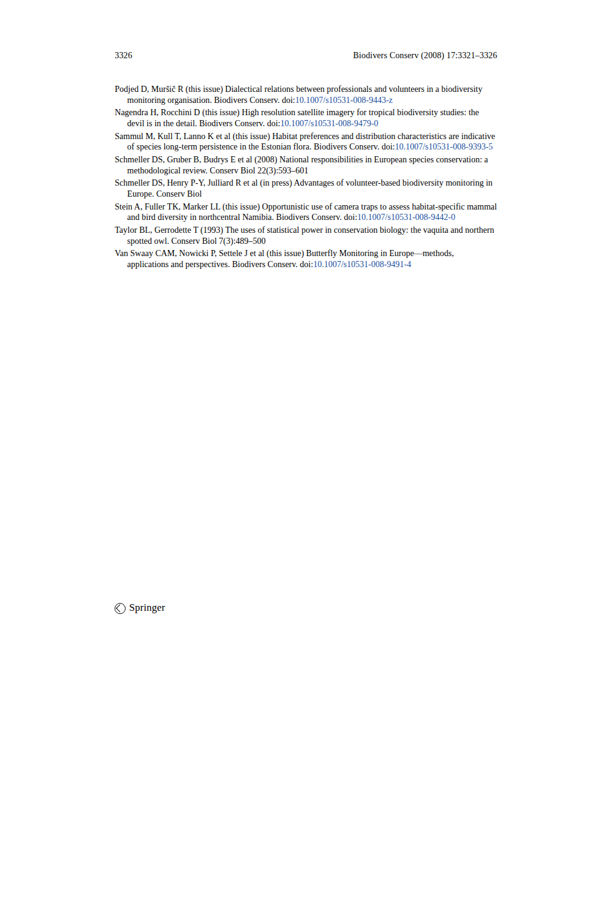3326 Biodivers Conserv (2008) 17:3321–3326
Podjed D, Muršič R (this issue) Dialectical relations between professionals and volunteers in a biodiversity monitoring organisation. Biodivers Conserv. doi:10.1007/s10531-008-9443-z
Nagendra H, Rocchini D (this issue) High resolution satellite imagery for tropical biodiversity studies: the devil is in the detail. Biodivers Conserv. doi:10.1007/s10531-008-9479-0
Sammul M, Kull T, Lanno K et al (this issue) Habitat preferences and distribution characteristics are indicative of species long-term persistence in the Estonian flora. Biodivers Conserv. doi:10.1007/s10531-008-9393-5
Schmeller DS, Gruber B, Budrys E et al (2008) National responsibilities in European species conservation: a methodological review. Conserv Biol 22(3):593–601
Schmeller DS, Henry P-Y, Julliard R et al (in press) Advantages of volunteer-based biodiversity monitoring in Europe. Conserv Biol
Stein A, Fuller TK, Marker LL (this issue) Opportunistic use of camera traps to assess habitat-specific mammal and bird diversity in northcentral Namibia. Biodivers Conserv. doi:10.1007/s10531-008-9442-0
Taylor BL, Gerrodette T (1993) The uses of statistical power in conservation biology: the vaquita and northern spotted owl. Conserv Biol 7(3):489–500
Van Swaay CAM, Nowicki P, Settele J et al (this issue) Butterfly Monitoring in Europe—methods, applications and perspectives. Biodivers Conserv. doi:10.1007/s10531-008-9491-4
Springer